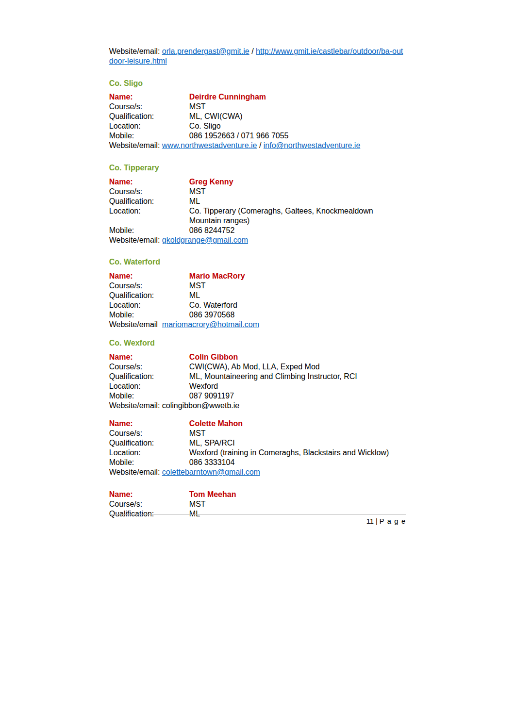Website/email: orla.prendergast@gmit.ie / http://www.gmit.ie/castlebar/outdoor/ba-outdoor-leisure.html
Co. Sligo
| Name: | Deirdre Cunningham |
| Course/s: | MST |
| Qualification: | ML, CWI(CWA) |
| Location: | Co. Sligo |
| Mobile: | 086 1952663 / 071 966 7055 |
| Website/email: www.northwestadventure.ie / info@northwestadventure.ie |
Co. Tipperary
| Name: | Greg Kenny |
| Course/s: | MST |
| Qualification: | ML |
| Location: | Co. Tipperary (Comeraghs, Galtees, Knockmealdown Mountain ranges) |
| Mobile: | 086 8244752 |
| Website/email: gkoldgrange@gmail.com |
Co. Waterford
| Name: | Mario MacRory |
| Course/s: | MST |
| Qualification: | ML |
| Location: | Co. Waterford |
| Mobile: | 086 3970568 |
| Website/email mariomacrory@hotmail.com |
Co. Wexford
| Name: | Colin Gibbon |
| Course/s: | CWI(CWA), Ab Mod, LLA, Exped Mod |
| Qualification: | ML, Mountaineering and Climbing Instructor, RCI |
| Location: | Wexford |
| Mobile: | 087 9091197 |
| Website/email: colingibbon@wwetb.ie |
| Name: | Colette Mahon |
| Course/s: | MST |
| Qualification: | ML, SPA/RCI |
| Location: | Wexford (training in Comeraghs, Blackstairs and Wicklow) |
| Mobile: | 086 3333104 |
| Website/email: colettebarntown@gmail.com |
| Name: | Tom Meehan |
| Course/s: | MST |
| Qualification: | ML |
11 | P a g e